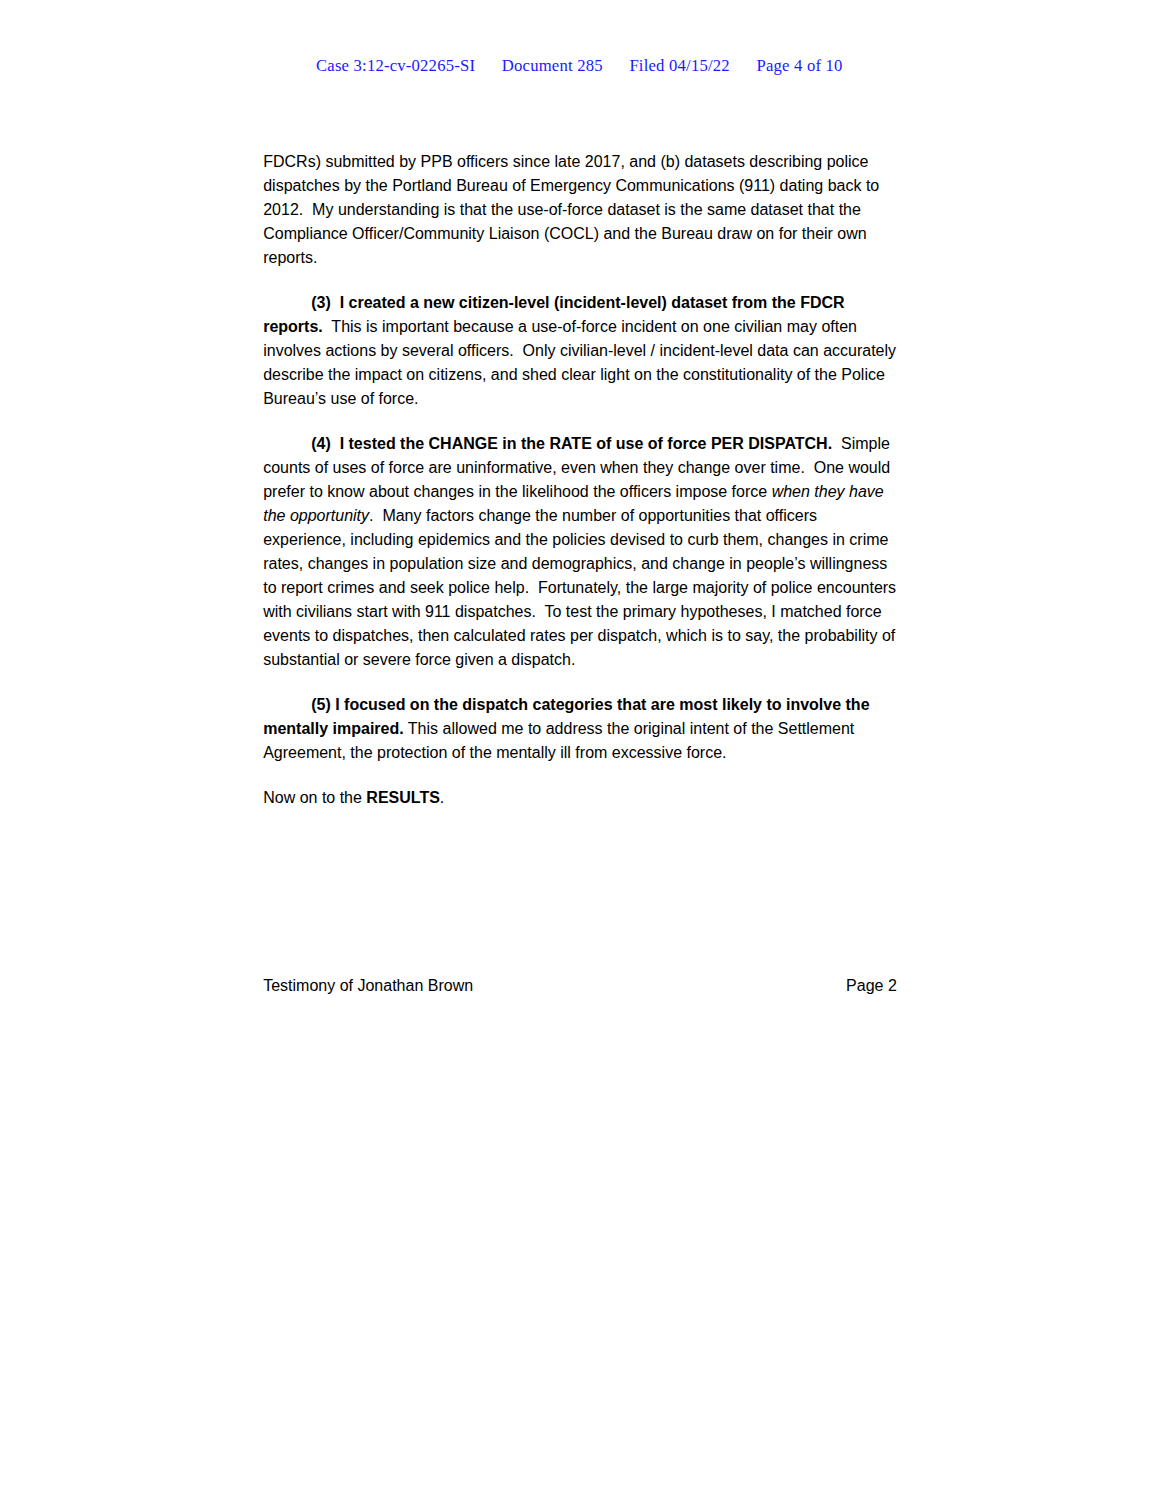Case 3:12-cv-02265-SI Document 285 Filed 04/15/22 Page 4 of 10
FDCRs) submitted by PPB officers since late 2017, and (b) datasets describing police dispatches by the Portland Bureau of Emergency Communications (911) dating back to 2012. My understanding is that the use-of-force dataset is the same dataset that the Compliance Officer/Community Liaison (COCL) and the Bureau draw on for their own reports.
(3) I created a new citizen-level (incident-level) dataset from the FDCR reports. This is important because a use-of-force incident on one civilian may often involves actions by several officers. Only civilian-level / incident-level data can accurately describe the impact on citizens, and shed clear light on the constitutionality of the Police Bureau’s use of force.
(4) I tested the CHANGE in the RATE of use of force PER DISPATCH. Simple counts of uses of force are uninformative, even when they change over time. One would prefer to know about changes in the likelihood the officers impose force when they have the opportunity. Many factors change the number of opportunities that officers experience, including epidemics and the policies devised to curb them, changes in crime rates, changes in population size and demographics, and change in people’s willingness to report crimes and seek police help. Fortunately, the large majority of police encounters with civilians start with 911 dispatches. To test the primary hypotheses, I matched force events to dispatches, then calculated rates per dispatch, which is to say, the probability of substantial or severe force given a dispatch.
(5) I focused on the dispatch categories that are most likely to involve the mentally impaired. This allowed me to address the original intent of the Settlement Agreement, the protection of the mentally ill from excessive force.
Now on to the RESULTS.
Testimony of Jonathan Brown Page 2